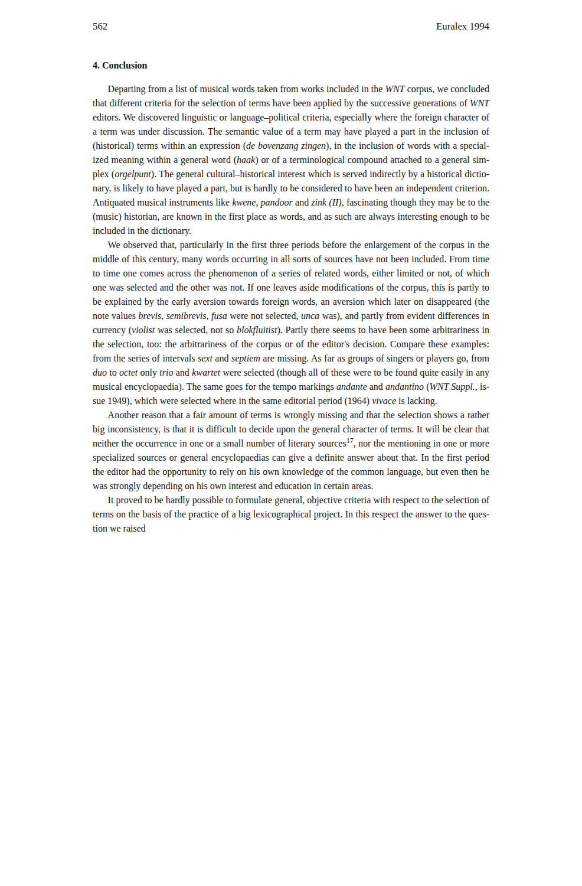562 Euralex 1994
4. Conclusion
Departing from a list of musical words taken from works included in the WNT corpus, we concluded that different criteria for the selection of terms have been applied by the successive generations of WNT editors. We discovered linguistic or language–political criteria, especially where the foreign character of a term was under discussion. The semantic value of a term may have played a part in the inclusion of (historical) terms within an expression (de bovenzang zingen), in the inclusion of words with a specialized meaning within a general word (haak) or of a terminological compound attached to a general simplex (orgelpunt). The general cultural–historical interest which is served indirectly by a historical dictionary, is likely to have played a part, but is hardly to be considered to have been an independent criterion. Antiquated musical instruments like kwene, pandoor and zink (II), fascinating though they may be to the (music) historian, are known in the first place as words, and as such are always interesting enough to be included in the dictionary.
We observed that, particularly in the first three periods before the enlargement of the corpus in the middle of this century, many words occurring in all sorts of sources have not been included. From time to time one comes across the phenomenon of a series of related words, either limited or not, of which one was selected and the other was not. If one leaves aside modifications of the corpus, this is partly to be explained by the early aversion towards foreign words, an aversion which later on disappeared (the note values brevis, semibrevis, fusa were not selected, unca was), and partly from evident differences in currency (violist was selected, not so blokfluitist). Partly there seems to have been some arbitrariness in the selection, too: the arbitrariness of the corpus or of the editor's decision. Compare these examples: from the series of intervals sext and septiem are missing. As far as groups of singers or players go, from duo to octet only trio and kwartet were selected (though all of these were to be found quite easily in any musical encyclopaedia). The same goes for the tempo markings andante and andantino (WNT Suppl., issue 1949), which were selected where in the same editorial period (1964) vivace is lacking.
Another reason that a fair amount of terms is wrongly missing and that the selection shows a rather big inconsistency, is that it is difficult to decide upon the general character of terms. It will be clear that neither the occurrence in one or a small number of literary sources17, nor the mentioning in one or more specialized sources or general encyclopaedias can give a definite answer about that. In the first period the editor had the opportunity to rely on his own knowledge of the common language, but even then he was strongly depending on his own interest and education in certain areas.
It proved to be hardly possible to formulate general, objective criteria with respect to the selection of terms on the basis of the practice of a big lexicographical project. In this respect the answer to the question we raised